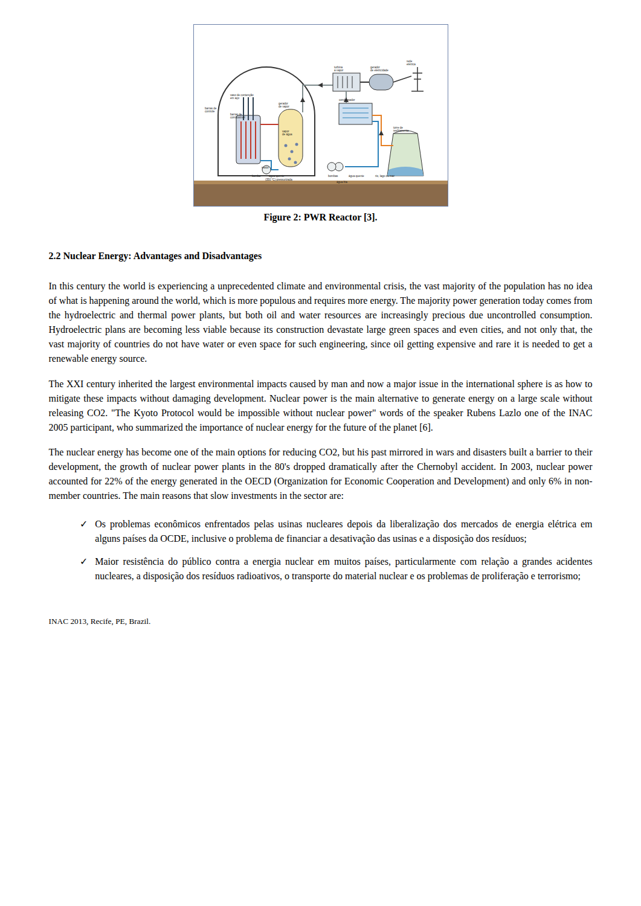turbina a vapor gerador de eletricidade rede elétrica condensador torre de resfriamento vaso de contenção em aço barras de controle barras de combustível gerador de vapor vapor de água reator bomba água quente (350 °C) pressurizada bombas água quente rio, lago ou mar água fria
Figure 2: PWR Reactor [3].
2.2 Nuclear Energy: Advantages and Disadvantages
In this century the world is experiencing a unprecedented climate and environmental crisis, the vast majority of the population has no idea of what is happening around the world, which is more populous and requires more energy. The majority power generation today comes from the hydroelectric and thermal power plants, but both oil and water resources are increasingly precious due uncontrolled consumption. Hydroelectric plans are becoming less viable because its construction devastate large green spaces and even cities, and not only that, the vast majority of countries do not have water or even space for such engineering, since oil getting expensive and rare it is needed to get a renewable energy source.
The XXI century inherited the largest environmental impacts caused by man and now a major issue in the international sphere is as how to mitigate these impacts without damaging development. Nuclear power is the main alternative to generate energy on a large scale without releasing CO2. "The Kyoto Protocol would be impossible without nuclear power" words of the speaker Rubens Lazlo one of the INAC 2005 participant, who summarized the importance of nuclear energy for the future of the planet [6].
The nuclear energy has become one of the main options for reducing CO2, but his past mirrored in wars and disasters built a barrier to their development, the growth of nuclear power plants in the 80's dropped dramatically after the Chernobyl accident. In 2003, nuclear power accounted for 22% of the energy generated in the OECD (Organization for Economic Cooperation and Development) and only 6% in non-member countries. The main reasons that slow investments in the sector are:
Os problemas econômicos enfrentados pelas usinas nucleares depois da liberalização dos mercados de energia elétrica em alguns países da OCDE, inclusive o problema de financiar a desativação das usinas e a disposição dos resíduos;
Maior resistência do público contra a energia nuclear em muitos países, particularmente com relação a grandes acidentes nucleares, a disposição dos resíduos radioativos, o transporte do material nuclear e os problemas de proliferação e terrorismo;
INAC 2013, Recife, PE, Brazil.